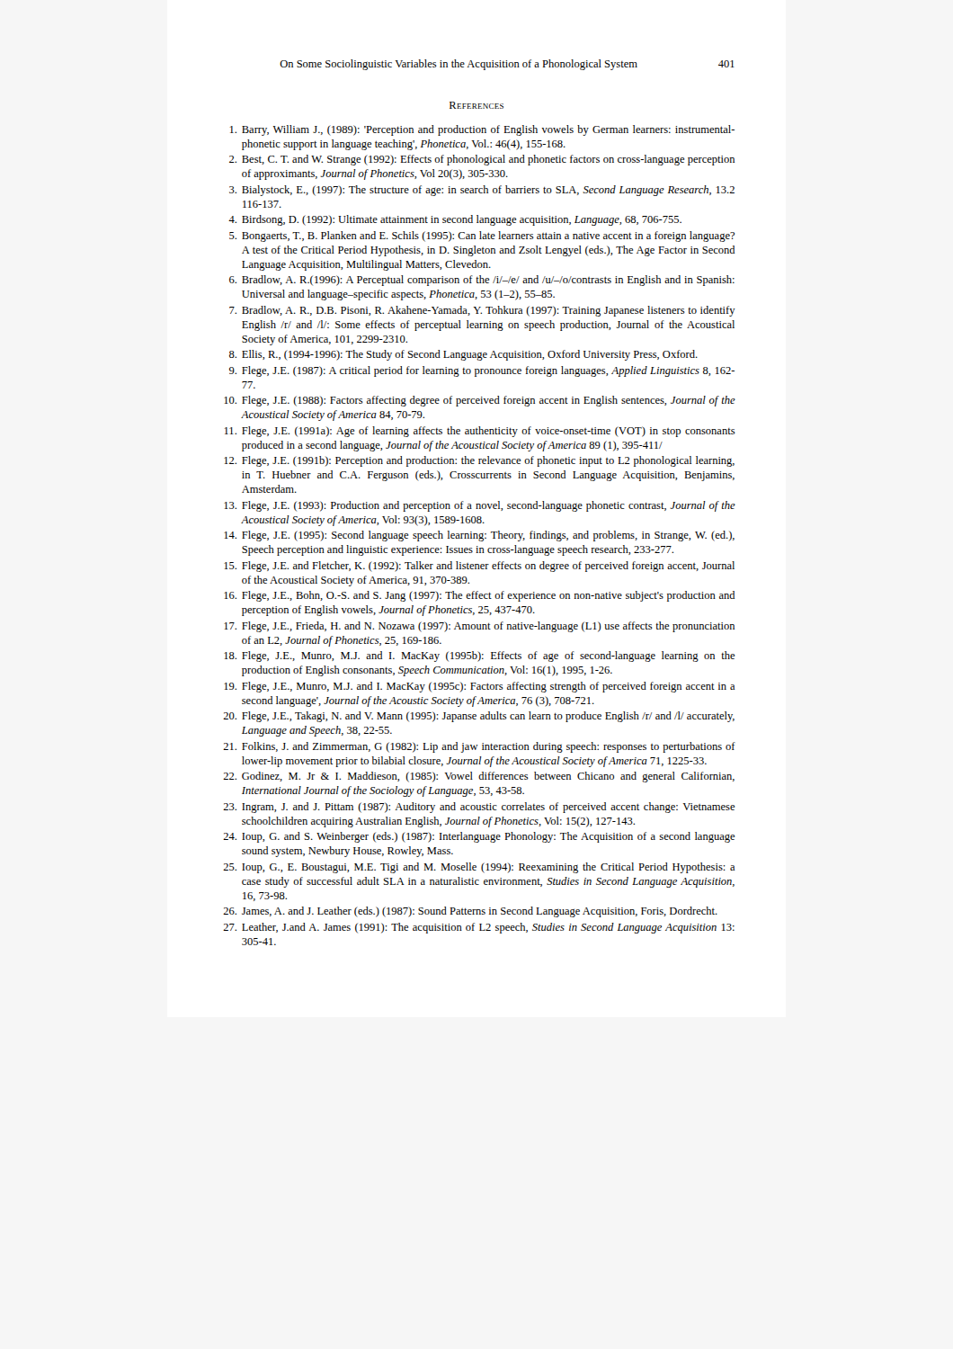On Some Sociolinguistic Variables in the Acquisition of a Phonological System 401
References
Barry, William J., (1989): 'Perception and production of English vowels by German learners: instrumental-phonetic support in language teaching', Phonetica, Vol.: 46(4), 155-168.
Best, C. T. and W. Strange (1992): Effects of phonological and phonetic factors on cross-language perception of approximants, Journal of Phonetics, Vol 20(3), 305-330.
Bialystock, E., (1997): The structure of age: in search of barriers to SLA, Second Language Research, 13.2 116-137.
Birdsong, D. (1992): Ultimate attainment in second language acquisition, Language, 68, 706-755.
Bongaerts, T., B. Planken and E. Schils (1995): Can late learners attain a native accent in a foreign language? A test of the Critical Period Hypothesis, in D. Singleton and Zsolt Lengyel (eds.), The Age Factor in Second Language Acquisition, Multilingual Matters, Clevedon.
Bradlow, A. R.(1996): A Perceptual comparison of the /i/–/e/ and /u/–/o/contrasts in English and in Spanish: Universal and language–specific aspects, Phonetica, 53 (1–2), 55–85.
Bradlow, A. R., D.B. Pisoni, R. Akahene-Yamada, Y. Tohkura (1997): Training Japanese listeners to identify English /r/ and /l/: Some effects of perceptual learning on speech production, Journal of the Acoustical Society of America, 101, 2299-2310.
Ellis, R., (1994-1996): The Study of Second Language Acquisition, Oxford University Press, Oxford.
Flege, J.E. (1987): A critical period for learning to pronounce foreign languages, Applied Linguistics 8, 162-77.
Flege, J.E. (1988): Factors affecting degree of perceived foreign accent in English sentences, Journal of the Acoustical Society of America 84, 70-79.
Flege, J.E. (1991a): Age of learning affects the authenticity of voice-onset-time (VOT) in stop consonants produced in a second language, Journal of the Acoustical Society of America 89 (1), 395-411/
Flege, J.E. (1991b): Perception and production: the relevance of phonetic input to L2 phonological learning, in T. Huebner and C.A. Ferguson (eds.), Crosscurrents in Second Language Acquisition, Benjamins, Amsterdam.
Flege, J.E. (1993): Production and perception of a novel, second-language phonetic contrast, Journal of the Acoustical Society of America, Vol: 93(3), 1589-1608.
Flege, J.E. (1995): Second language speech learning: Theory, findings, and problems, in Strange, W. (ed.), Speech perception and linguistic experience: Issues in cross-language speech research, 233-277.
Flege, J.E. and Fletcher, K. (1992): Talker and listener effects on degree of perceived foreign accent, Journal of the Acoustical Society of America, 91, 370-389.
Flege, J.E., Bohn, O.-S. and S. Jang (1997): The effect of experience on non-native subject's production and perception of English vowels, Journal of Phonetics, 25, 437-470.
Flege, J.E., Frieda, H. and N. Nozawa (1997): Amount of native-language (L1) use affects the pronunciation of an L2, Journal of Phonetics, 25, 169-186.
Flege, J.E., Munro, M.J. and I. MacKay (1995b): Effects of age of second-language learning on the production of English consonants, Speech Communication, Vol: 16(1), 1995, 1-26.
Flege, J.E., Munro, M.J. and I. MacKay (1995c): Factors affecting strength of perceived foreign accent in a second language', Journal of the Acoustic Society of America, 76 (3), 708-721.
Flege, J.E., Takagi, N. and V. Mann (1995): Japanse adults can learn to produce English /r/ and /l/ accurately, Language and Speech, 38, 22-55.
Folkins, J. and Zimmerman, G (1982): Lip and jaw interaction during speech: responses to perturbations of lower-lip movement prior to bilabial closure, Journal of the Acoustical Society of America 71, 1225-33.
Godinez, M. Jr & I. Maddieson, (1985): Vowel differences between Chicano and general Californian, International Journal of the Sociology of Language, 53, 43-58.
Ingram, J. and J. Pittam (1987): Auditory and acoustic correlates of perceived accent change: Vietnamese schoolchildren acquiring Australian English, Journal of Phonetics, Vol: 15(2), 127-143.
Ioup, G. and S. Weinberger (eds.) (1987): Interlanguage Phonology: The Acquisition of a second language sound system, Newbury House, Rowley, Mass.
Ioup, G., E. Boustagui, M.E. Tigi and M. Moselle (1994): Reexamining the Critical Period Hypothesis: a case study of successful adult SLA in a naturalistic environment, Studies in Second Language Acquisition, 16, 73-98.
James, A. and J. Leather (eds.) (1987): Sound Patterns in Second Language Acquisition, Foris, Dordrecht.
Leather, J.and A. James (1991): The acquisition of L2 speech, Studies in Second Language Acquisition 13: 305-41.